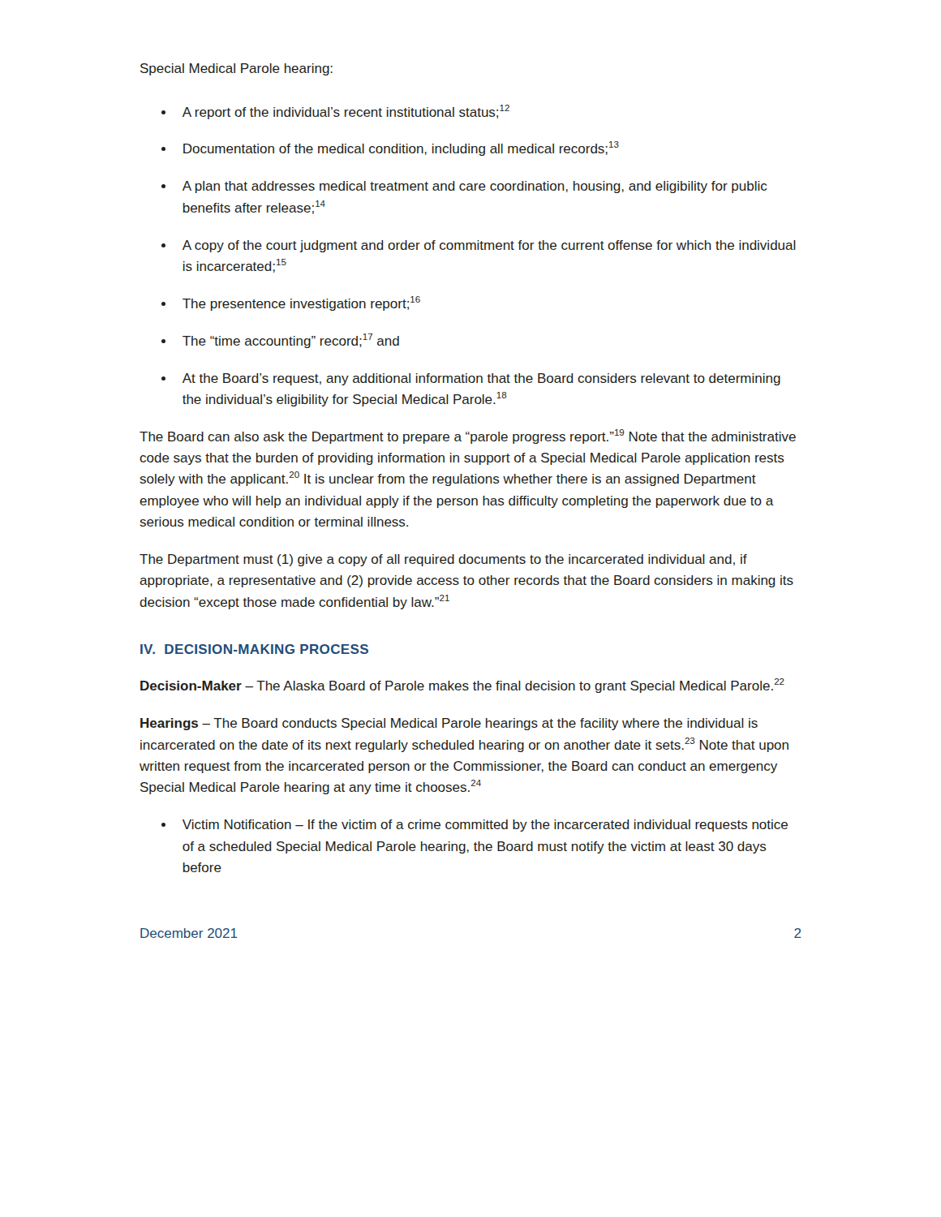Special Medical Parole hearing:
A report of the individual’s recent institutional status;12
Documentation of the medical condition, including all medical records;13
A plan that addresses medical treatment and care coordination, housing, and eligibility for public benefits after release;14
A copy of the court judgment and order of commitment for the current offense for which the individual is incarcerated;15
The presentence investigation report;16
The “time accounting” record;17 and
At the Board’s request, any additional information that the Board considers relevant to determining the individual’s eligibility for Special Medical Parole.18
The Board can also ask the Department to prepare a “parole progress report.”19 Note that the administrative code says that the burden of providing information in support of a Special Medical Parole application rests solely with the applicant.20 It is unclear from the regulations whether there is an assigned Department employee who will help an individual apply if the person has difficulty completing the paperwork due to a serious medical condition or terminal illness.
The Department must (1) give a copy of all required documents to the incarcerated individual and, if appropriate, a representative and (2) provide access to other records that the Board considers in making its decision “except those made confidential by law.”21
IV. DECISION-MAKING PROCESS
Decision-Maker – The Alaska Board of Parole makes the final decision to grant Special Medical Parole.22
Hearings – The Board conducts Special Medical Parole hearings at the facility where the individual is incarcerated on the date of its next regularly scheduled hearing or on another date it sets.23 Note that upon written request from the incarcerated person or the Commissioner, the Board can conduct an emergency Special Medical Parole hearing at any time it chooses.24
Victim Notification – If the victim of a crime committed by the incarcerated individual requests notice of a scheduled Special Medical Parole hearing, the Board must notify the victim at least 30 days before
December 2021 2